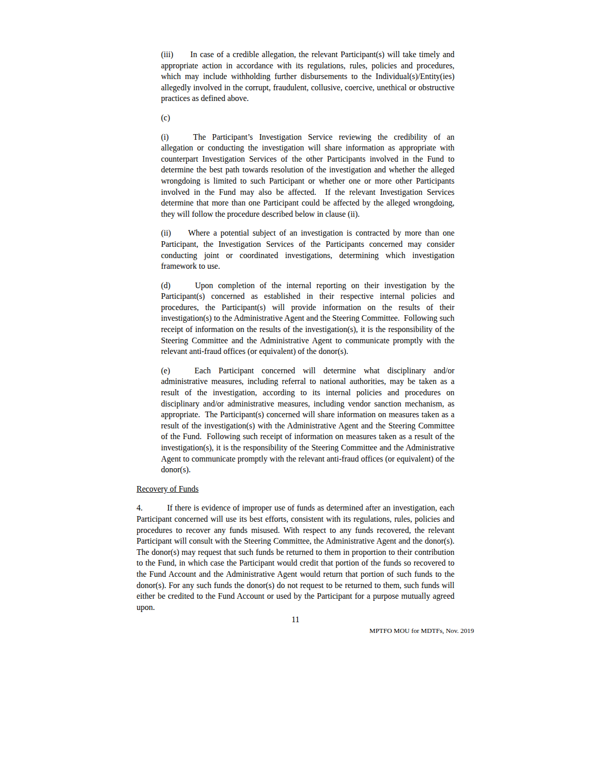(iii) In case of a credible allegation, the relevant Participant(s) will take timely and appropriate action in accordance with its regulations, rules, policies and procedures, which may include withholding further disbursements to the Individual(s)/Entity(ies) allegedly involved in the corrupt, fraudulent, collusive, coercive, unethical or obstructive practices as defined above.
(c)
(i) The Participant’s Investigation Service reviewing the credibility of an allegation or conducting the investigation will share information as appropriate with counterpart Investigation Services of the other Participants involved in the Fund to determine the best path towards resolution of the investigation and whether the alleged wrongdoing is limited to such Participant or whether one or more other Participants involved in the Fund may also be affected. If the relevant Investigation Services determine that more than one Participant could be affected by the alleged wrongdoing, they will follow the procedure described below in clause (ii).
(ii) Where a potential subject of an investigation is contracted by more than one Participant, the Investigation Services of the Participants concerned may consider conducting joint or coordinated investigations, determining which investigation framework to use.
(d) Upon completion of the internal reporting on their investigation by the Participant(s) concerned as established in their respective internal policies and procedures, the Participant(s) will provide information on the results of their investigation(s) to the Administrative Agent and the Steering Committee. Following such receipt of information on the results of the investigation(s), it is the responsibility of the Steering Committee and the Administrative Agent to communicate promptly with the relevant anti-fraud offices (or equivalent) of the donor(s).
(e) Each Participant concerned will determine what disciplinary and/or administrative measures, including referral to national authorities, may be taken as a result of the investigation, according to its internal policies and procedures on disciplinary and/or administrative measures, including vendor sanction mechanism, as appropriate. The Participant(s) concerned will share information on measures taken as a result of the investigation(s) with the Administrative Agent and the Steering Committee of the Fund. Following such receipt of information on measures taken as a result of the investigation(s), it is the responsibility of the Steering Committee and the Administrative Agent to communicate promptly with the relevant anti-fraud offices (or equivalent) of the donor(s).
Recovery of Funds
4. If there is evidence of improper use of funds as determined after an investigation, each Participant concerned will use its best efforts, consistent with its regulations, rules, policies and procedures to recover any funds misused. With respect to any funds recovered, the relevant Participant will consult with the Steering Committee, the Administrative Agent and the donor(s). The donor(s) may request that such funds be returned to them in proportion to their contribution to the Fund, in which case the Participant would credit that portion of the funds so recovered to the Fund Account and the Administrative Agent would return that portion of such funds to the donor(s). For any such funds the donor(s) do not request to be returned to them, such funds will either be credited to the Fund Account or used by the Participant for a purpose mutually agreed upon.
11 MPTFO MOU for MDTFs, Nov. 2019